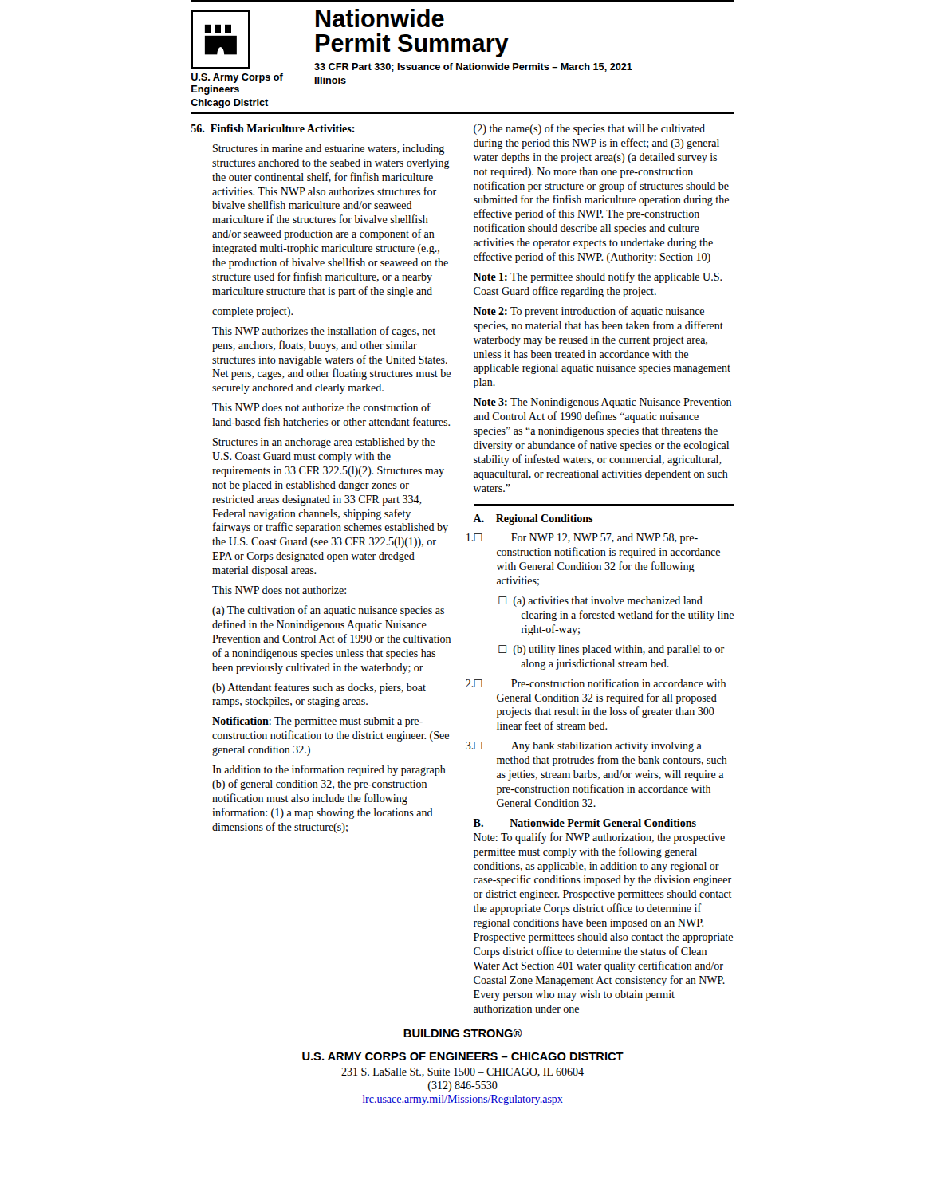U.S. Army Corps of Engineers Chicago District
Nationwide
Permit Summary
33 CFR Part 330; Issuance of Nationwide Permits – March 15, 2021 Illinois
56. Finfish Mariculture Activities:
Structures in marine and estuarine waters, including structures anchored to the seabed in waters overlying the outer continental shelf, for finfish mariculture activities. This NWP also authorizes structures for bivalve shellfish mariculture and/or seaweed mariculture if the structures for bivalve shellfish and/or seaweed production are a component of an integrated multi-trophic mariculture structure (e.g., the production of bivalve shellfish or seaweed on the structure used for finfish mariculture, or a nearby mariculture structure that is part of the single and
complete project).
This NWP authorizes the installation of cages, net pens, anchors, floats, buoys, and other similar structures into navigable waters of the United States. Net pens, cages, and other floating structures must be securely anchored and clearly marked.
This NWP does not authorize the construction of land-based fish hatcheries or other attendant features.
Structures in an anchorage area established by the U.S. Coast Guard must comply with the requirements in 33 CFR 322.5(l)(2). Structures may not be placed in established danger zones or restricted areas designated in 33 CFR part 334, Federal navigation channels, shipping safety fairways or traffic separation schemes established by the U.S. Coast Guard (see 33 CFR 322.5(l)(1)), or EPA or Corps designated open water dredged material disposal areas.
This NWP does not authorize:
(a) The cultivation of an aquatic nuisance species as defined in the Nonindigenous Aquatic Nuisance Prevention and Control Act of 1990 or the cultivation of a nonindigenous species unless that species has been previously cultivated in the waterbody; or
(b) Attendant features such as docks, piers, boat ramps, stockpiles, or staging areas.
Notification: The permittee must submit a pre-construction notification to the district engineer. (See general condition 32.)
In addition to the information required by paragraph (b) of general condition 32, the pre-construction notification must also include the following information: (1) a map showing the locations and dimensions of the structure(s);
(2) the name(s) of the species that will be cultivated during the period this NWP is in effect; and (3) general water depths in the project area(s) (a detailed survey is not required). No more than one pre-construction notification per structure or group of structures should be submitted for the finfish mariculture operation during the effective period of this NWP. The pre-construction notification should describe all species and culture activities the operator expects to undertake during the effective period of this NWP. (Authority: Section 10)
Note 1: The permittee should notify the applicable U.S. Coast Guard office regarding the project.
Note 2: To prevent introduction of aquatic nuisance species, no material that has been taken from a different waterbody may be reused in the current project area, unless it has been treated in accordance with the applicable regional aquatic nuisance species management plan.
Note 3: The Nonindigenous Aquatic Nuisance Prevention and Control Act of 1990 defines “aquatic nuisance species” as “a nonindigenous species that threatens the diversity or abundance of native species or the ecological stability of infested waters, or commercial, agricultural, aquacultural, or recreational activities dependent on such waters.”
A. Regional Conditions
☐ 1. For NWP 12, NWP 57, and NWP 58, pre-construction notification is required in accordance with General Condition 32 for the following activities;
☐ (a) activities that involve mechanized land clearing in a forested wetland for the utility line right-of-way;
☐ (b) utility lines placed within, and parallel to or along a jurisdictional stream bed.
☐ 2. Pre-construction notification in accordance with General Condition 32 is required for all proposed projects that result in the loss of greater than 300 linear feet of stream bed.
☐ 3. Any bank stabilization activity involving a method that protrudes from the bank contours, such as jetties, stream barbs, and/or weirs, will require a pre-construction notification in accordance with General Condition 32.
B. Nationwide Permit General Conditions
Note: To qualify for NWP authorization, the prospective permittee must comply with the following general conditions, as applicable, in addition to any regional or case-specific conditions imposed by the division engineer or district engineer. Prospective permittees should contact the appropriate Corps district office to determine if regional conditions have been imposed on an NWP. Prospective permittees should also contact the appropriate Corps district office to determine the status of Clean Water Act Section 401 water quality certification and/or Coastal Zone Management Act consistency for an NWP. Every person who may wish to obtain permit authorization under one
BUILDING STRONG®
U.S. ARMY CORPS OF ENGINEERS – CHICAGO DISTRICT
231 S. LaSalle St., Suite 1500 – CHICAGO, IL 60604
(312) 846-5530
lrc.usace.army.mil/Missions/Regulatory.aspx